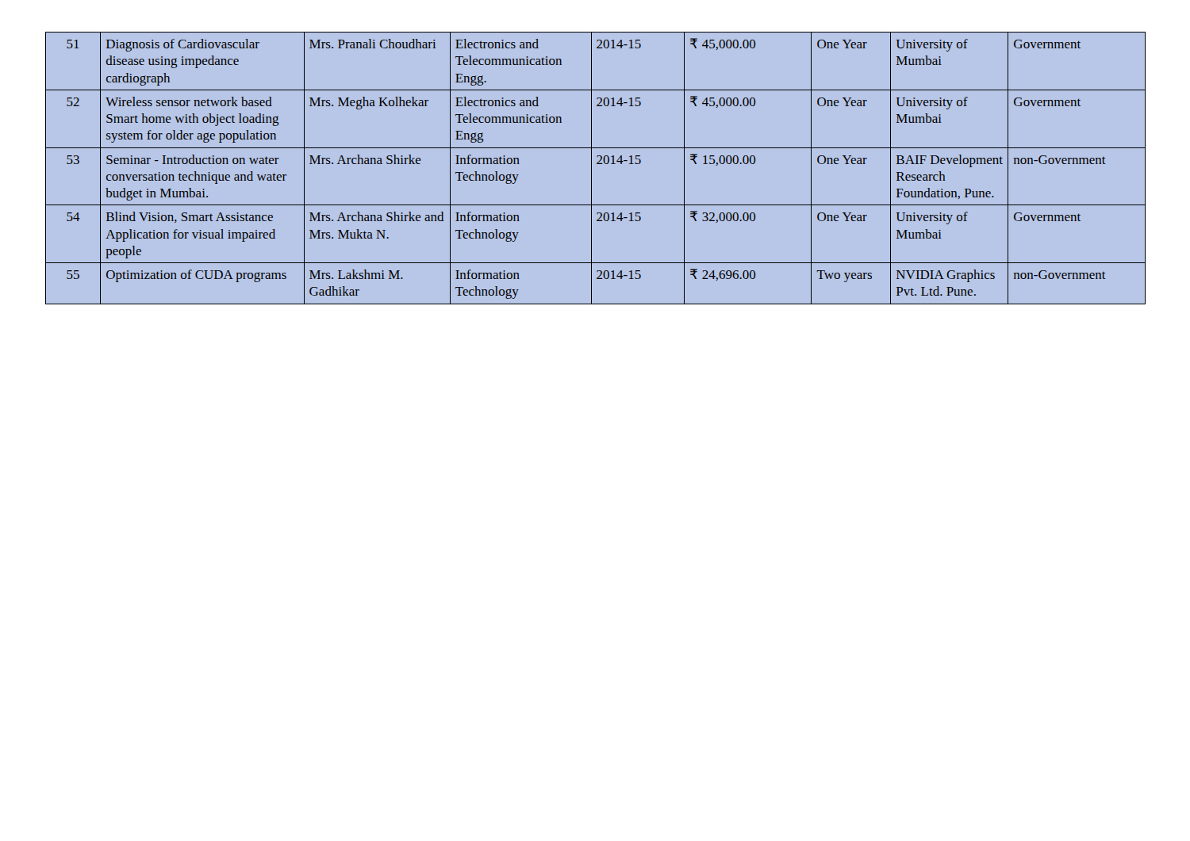| 51 | Diagnosis of Cardiovascular disease using impedance cardiograph | Mrs. Pranali Choudhari | Electronics and Telecommunication Engg. | 2014-15 | ₹ 45,000.00 | One Year | University of Mumbai | Government |
| 52 | Wireless sensor network based Smart home with object loading system for older age population | Mrs. Megha Kolhekar | Electronics and Telecommunication Engg | 2014-15 | ₹ 45,000.00 | One Year | University of Mumbai | Government |
| 53 | Seminar - Introduction on water conversation technique and water budget in Mumbai. | Mrs. Archana Shirke | Information Technology | 2014-15 | ₹ 15,000.00 | One Year | BAIF Development Research Foundation, Pune. | non-Government |
| 54 | Blind Vision, Smart Assistance Application for visual impaired people | Mrs. Archana Shirke and Mrs. Mukta N. | Information Technology | 2014-15 | ₹ 32,000.00 | One Year | University of Mumbai | Government |
| 55 | Optimization of CUDA programs | Mrs. Lakshmi M. Gadhikar | Information Technology | 2014-15 | ₹ 24,696.00 | Two years | NVIDIA Graphics Pvt. Ltd. Pune. | non-Government |